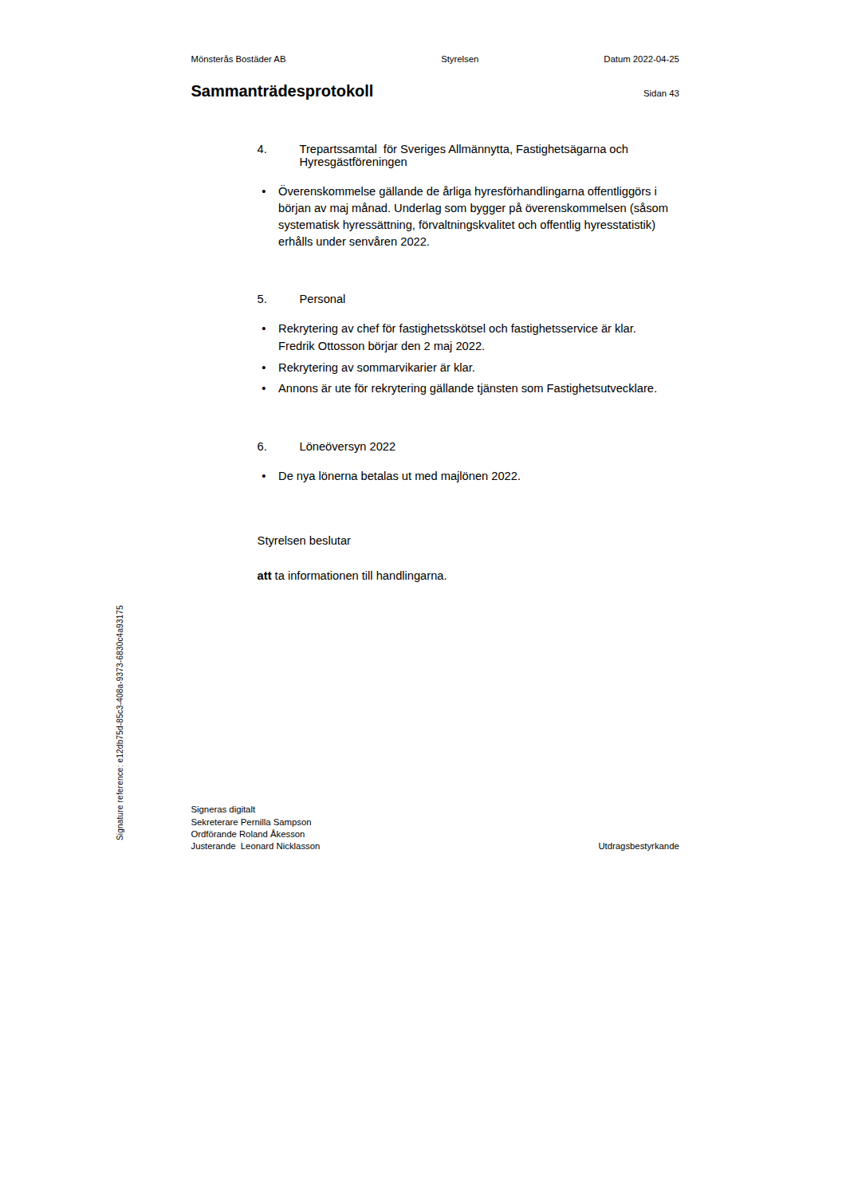Signature reference: e12db75d-85c3-408a-9373-6830c4a93175
Mönsterås Bostäder AB
Styrelsen
Datum 2022-04-25
Sammanträdesprotokoll
Sidan 43
4. Trepartssamtal för Sveriges Allmännytta, Fastighetsägarna och Hyresgästföreningen
Överenskommelse gällande de årliga hyresförhandlingarna offentliggörs i början av maj månad. Underlag som bygger på överenskommelsen (såsom systematisk hyressättning, förvaltningskvalitet och offentlig hyresstatistik) erhålls under senvåren 2022.
5. Personal
Rekrytering av chef för fastighetsskötsel och fastighetsservice är klar. Fredrik Ottosson börjar den 2 maj 2022.
Rekrytering av sommarvikarier är klar.
Annons är ute för rekrytering gällande tjänsten som Fastighetsutvecklare.
6. Löneöversyn 2022
De nya lönerna betalas ut med majlönen 2022.
Styrelsen beslutar
att ta informationen till handlingarna.
Signeras digitalt
Sekreterare Pernilla Sampson
Ordförande Roland Åkesson
Justerande Leonard Nicklasson
Utdragsbestyrkande